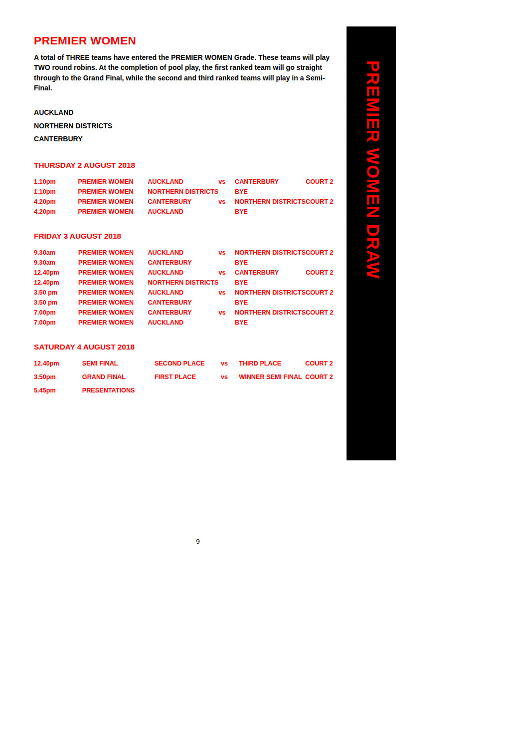PREMIER WOMEN DRAW
PREMIER WOMEN
A total of THREE teams have entered the PREMIER WOMEN Grade. These teams will play TWO round robins. At the completion of pool play, the first ranked team will go straight through to the Grand Final, while the second and third ranked teams will play in a Semi-Final.
AUCKLAND
NORTHERN DISTRICTS
CANTERBURY
THURSDAY 2 AUGUST 2018
| 1.10pm | PREMIER WOMEN | AUCKLAND | vs | CANTERBURY | COURT 2 |
| 1.10pm | PREMIER WOMEN | NORTHERN DISTRICTS | | BYE | |
| 4.20pm | PREMIER WOMEN | CANTERBURY | vs | NORTHERN DISTRICTS | COURT 2 |
| 4.20pm | PREMIER WOMEN | AUCKLAND | | BYE | |
FRIDAY 3 AUGUST 2018
| 9.30am | PREMIER WOMEN | AUCKLAND | vs | NORTHERN DISTRICTS | COURT 2 |
| 9.30am | PREMIER WOMEN | CANTERBURY | | BYE | |
| 12.40pm | PREMIER WOMEN | AUCKLAND | vs | CANTERBURY | COURT 2 |
| 12.40pm | PREMIER WOMEN | NORTHERN DISTRICTS | | BYE | |
| 3.50 pm | PREMIER WOMEN | AUCKLAND | vs | NORTHERN DISTRICTS | COURT 2 |
| 3.50 pm | PREMIER WOMEN | CANTERBURY | | BYE | |
| 7.00pm | PREMIER WOMEN | CANTERBURY | vs | NORTHERN DISTRICTS | COURT 2 |
| 7.00pm | PREMIER WOMEN | AUCKLAND | | BYE | |
SATURDAY 4 AUGUST 2018
| 12.40pm | SEMI FINAL | SECOND PLACE | vs | THIRD PLACE | COURT 2 |
| 3.50pm | GRAND FINAL | FIRST PLACE | vs | WINNER SEMI FINAL | COURT 2 |
| 5.45pm | PRESENTATIONS | | | | |
9